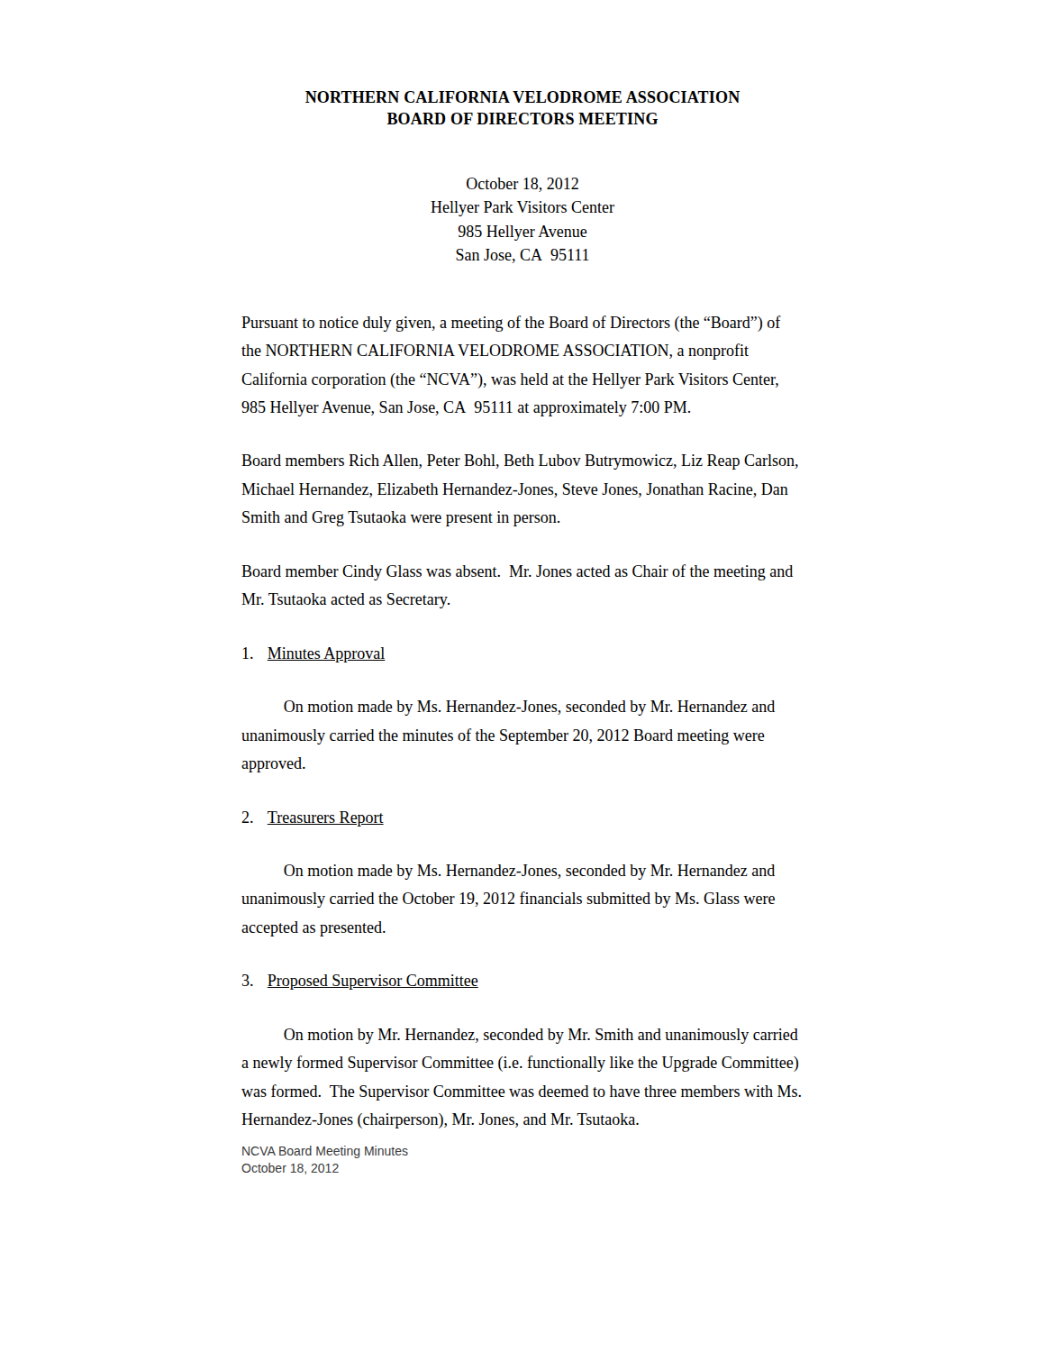NORTHERN CALIFORNIA VELODROME ASSOCIATION
BOARD OF DIRECTORS MEETING
October 18, 2012
Hellyer Park Visitors Center
985 Hellyer Avenue
San Jose, CA 95111
Pursuant to notice duly given, a meeting of the Board of Directors (the “Board”) of the NORTHERN CALIFORNIA VELODROME ASSOCIATION, a nonprofit California corporation (the “NCVA”), was held at the Hellyer Park Visitors Center, 985 Hellyer Avenue, San Jose, CA 95111 at approximately 7:00 PM.
Board members Rich Allen, Peter Bohl, Beth Lubov Butrymowicz, Liz Reap Carlson, Michael Hernandez, Elizabeth Hernandez-Jones, Steve Jones, Jonathan Racine, Dan Smith and Greg Tsutaoka were present in person.
Board member Cindy Glass was absent. Mr. Jones acted as Chair of the meeting and Mr. Tsutaoka acted as Secretary.
1. Minutes Approval
On motion made by Ms. Hernandez-Jones, seconded by Mr. Hernandez and unanimously carried the minutes of the September 20, 2012 Board meeting were approved.
2. Treasurers Report
On motion made by Ms. Hernandez-Jones, seconded by Mr. Hernandez and unanimously carried the October 19, 2012 financials submitted by Ms. Glass were accepted as presented.
3. Proposed Supervisor Committee
On motion by Mr. Hernandez, seconded by Mr. Smith and unanimously carried a newly formed Supervisor Committee (i.e. functionally like the Upgrade Committee) was formed. The Supervisor Committee was deemed to have three members with Ms. Hernandez-Jones (chairperson), Mr. Jones, and Mr. Tsutaoka.
NCVA Board Meeting Minutes
October 18, 2012